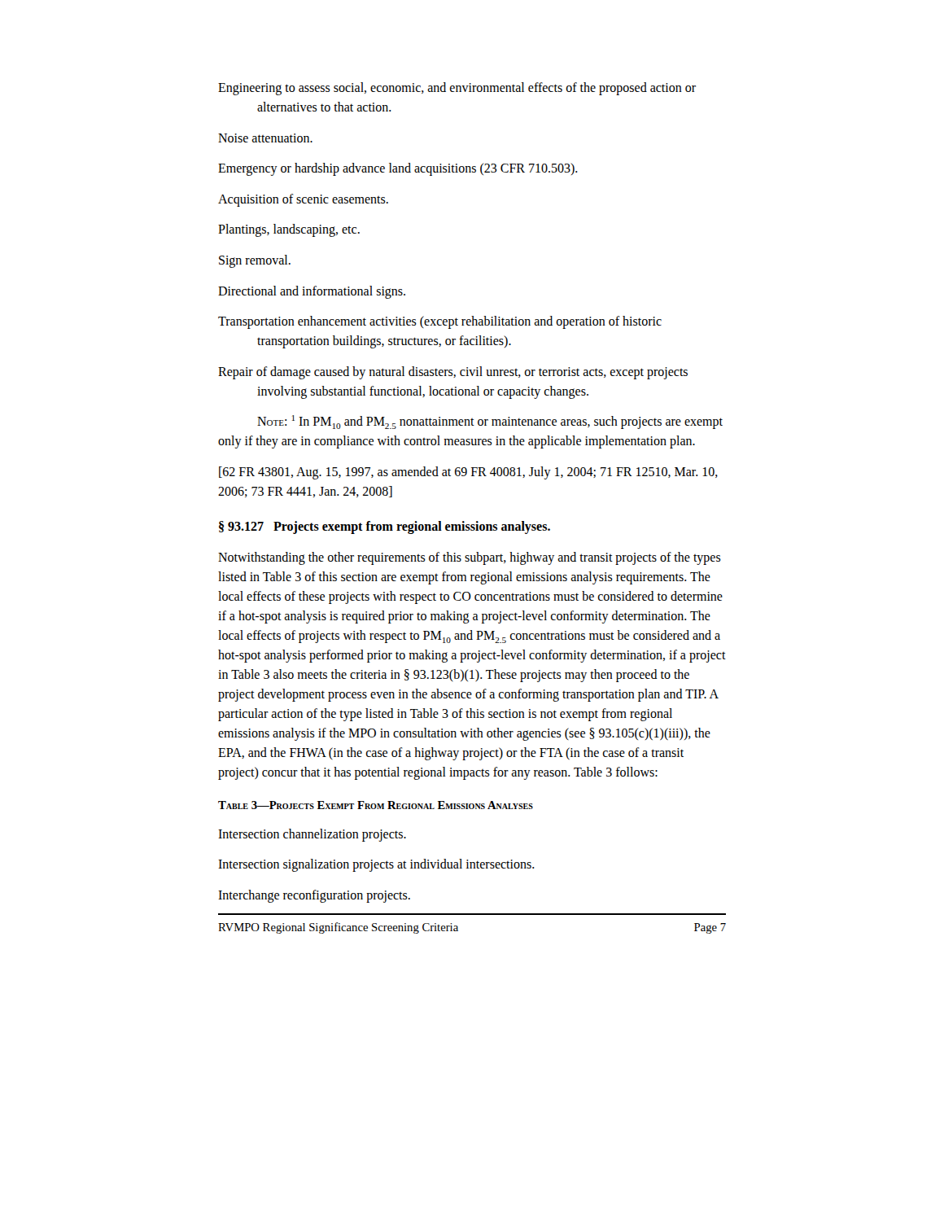Engineering to assess social, economic, and environmental effects of the proposed action or alternatives to that action.
Noise attenuation.
Emergency or hardship advance land acquisitions (23 CFR 710.503).
Acquisition of scenic easements.
Plantings, landscaping, etc.
Sign removal.
Directional and informational signs.
Transportation enhancement activities (except rehabilitation and operation of historic transportation buildings, structures, or facilities).
Repair of damage caused by natural disasters, civil unrest, or terrorist acts, except projects involving substantial functional, locational or capacity changes.
Note: 1 In PM10 and PM2.5 nonattainment or maintenance areas, such projects are exempt only if they are in compliance with control measures in the applicable implementation plan.
[62 FR 43801, Aug. 15, 1997, as amended at 69 FR 40081, July 1, 2004; 71 FR 12510, Mar. 10, 2006; 73 FR 4441, Jan. 24, 2008]
§ 93.127 Projects exempt from regional emissions analyses.
Notwithstanding the other requirements of this subpart, highway and transit projects of the types listed in Table 3 of this section are exempt from regional emissions analysis requirements. The local effects of these projects with respect to CO concentrations must be considered to determine if a hot-spot analysis is required prior to making a project-level conformity determination. The local effects of projects with respect to PM10 and PM2.5 concentrations must be considered and a hot-spot analysis performed prior to making a project-level conformity determination, if a project in Table 3 also meets the criteria in § 93.123(b)(1). These projects may then proceed to the project development process even in the absence of a conforming transportation plan and TIP. A particular action of the type listed in Table 3 of this section is not exempt from regional emissions analysis if the MPO in consultation with other agencies (see § 93.105(c)(1)(iii)), the EPA, and the FHWA (in the case of a highway project) or the FTA (in the case of a transit project) concur that it has potential regional impacts for any reason. Table 3 follows:
Table 3—Projects Exempt From Regional Emissions Analyses
Intersection channelization projects.
Intersection signalization projects at individual intersections.
Interchange reconfiguration projects.
RVMPO Regional Significance Screening Criteria Page 7